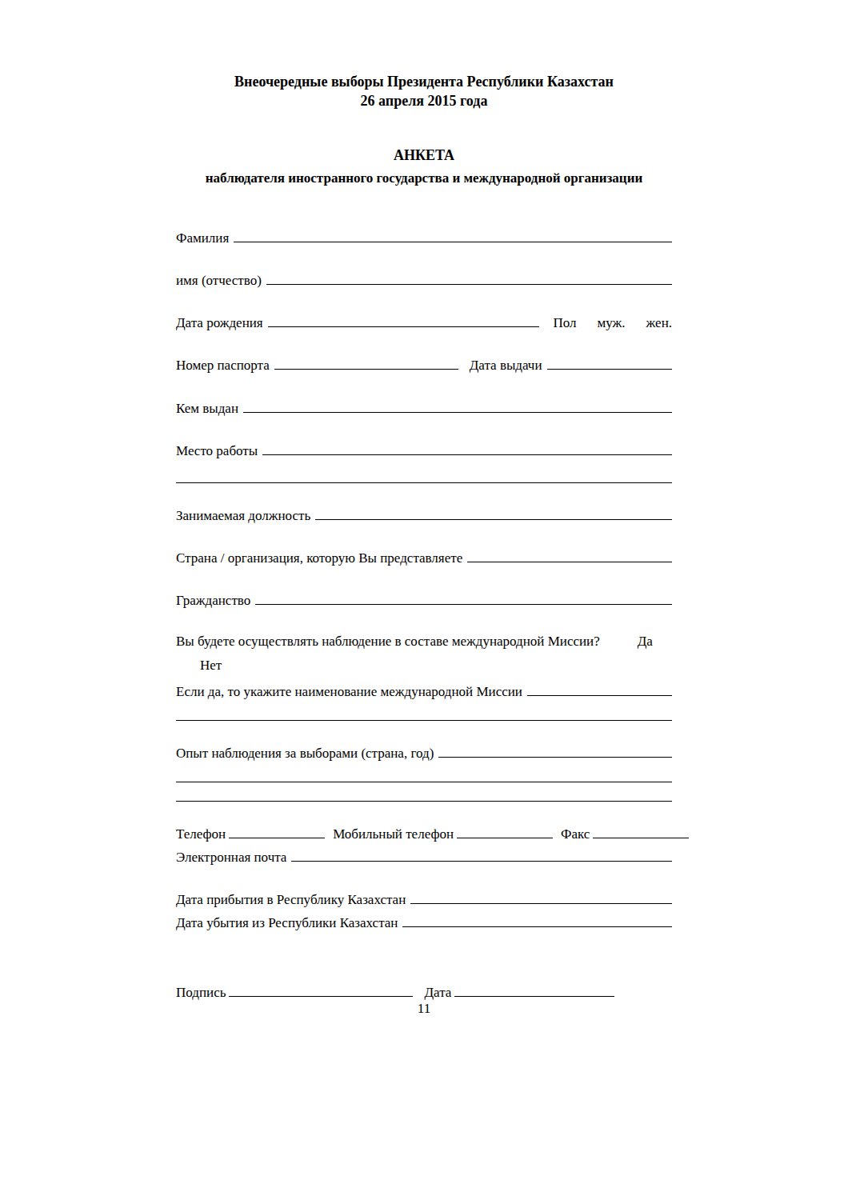Внеочередные выборы Президента Республики Казахстан
26 апреля 2015 года
АНКЕТА
наблюдателя иностранного государства и международной организации
Фамилия
имя (отчество)
Дата рождения Полмуж. жен.
Номер паспорта Дата выдачи
Кем выдан
Место работы
Занимаемая должность
Страна / организация, которую Вы представляете
Гражданство
Вы будете осуществлять наблюдение в составе международной Миссии? Да
Нет
Если да, то укажите наименование международной Миссии
Опыт наблюдения за выборами (страна, год)
Телефон Мобильный телефон Факс
Электронная почта
Дата прибытия в Республику Казахстан
Дата убытия из Республики Казахстан
Подпись Дата
11